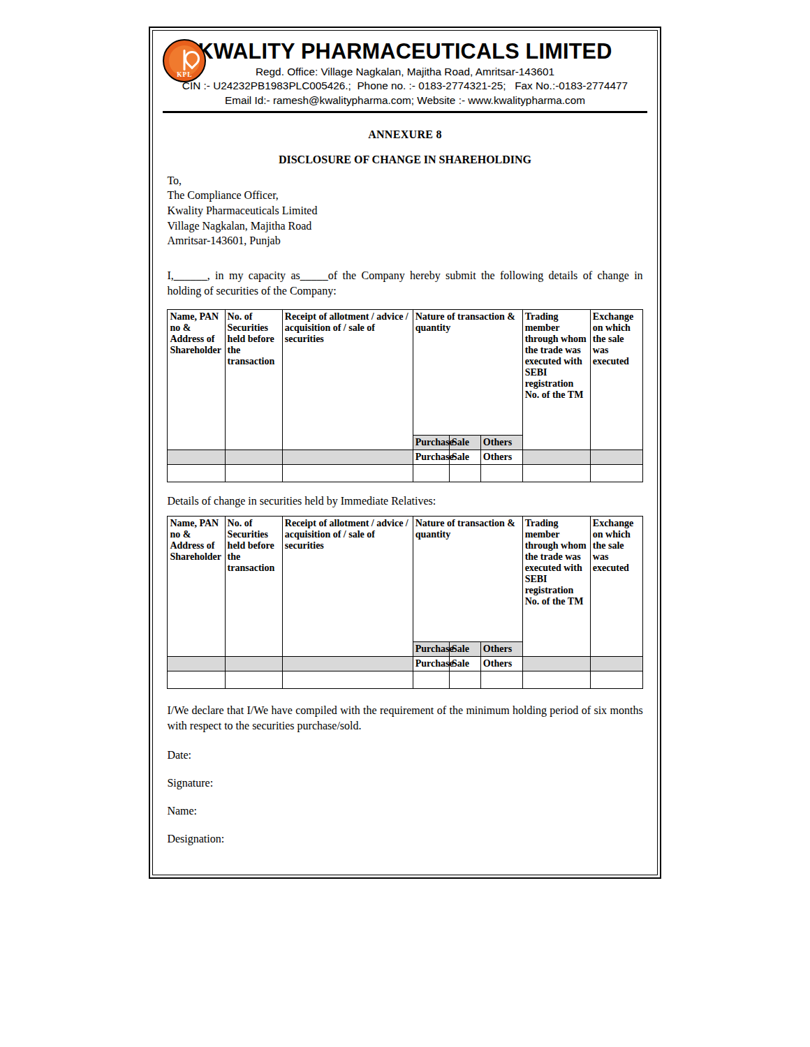KPL
KWALITY PHARMACEUTICALS LIMITED
Regd. Office: Village Nagkalan, Majitha Road, Amritsar-143601
CIN :- U24232PB1983PLC005426.; Phone no. :- 0183-2774321-25; Fax No.:-0183-2774477
Email Id:- ramesh@kwalitypharma.com; Website :- www.kwalitypharma.com
ANNEXURE 8
DISCLOSURE OF CHANGE IN SHAREHOLDING
To,
The Compliance Officer,
Kwality Pharmaceuticals Limited
Village Nagkalan, Majitha Road
Amritsar-143601, Punjab
I,______, in my capacity as_____of the Company hereby submit the following details of change in holding of securities of the Company:
| Name, PAN no & Address of Shareholder | No. of Securities held before the transaction | Receipt of allotment / advice / acquisition of / sale of securities | Nature of transaction & quantity | Trading member through whom the trade was executed with SEBI registration No. of the TM | Exchange on which the sale was executed |
| --- | --- | --- | --- | --- | --- |
| Purchase | Sale | Others |
| | | | Purchase | Sale | Others | | |
Details of change in securities held by Immediate Relatives:
| Name, PAN no & Address of Shareholder | No. of Securities held before the transaction | Receipt of allotment / advice / acquisition of / sale of securities | Nature of transaction & quantity | Trading member through whom the trade was executed with SEBI registration No. of the TM | Exchange on which the sale was executed |
| --- | --- | --- | --- | --- | --- |
| Purchase | Sale | Others |
| | | | Purchase | Sale | Others | | |
I/We declare that I/We have compiled with the requirement of the minimum holding period of six months with respect to the securities purchase/sold.
Date:
Signature:
Name:
Designation: